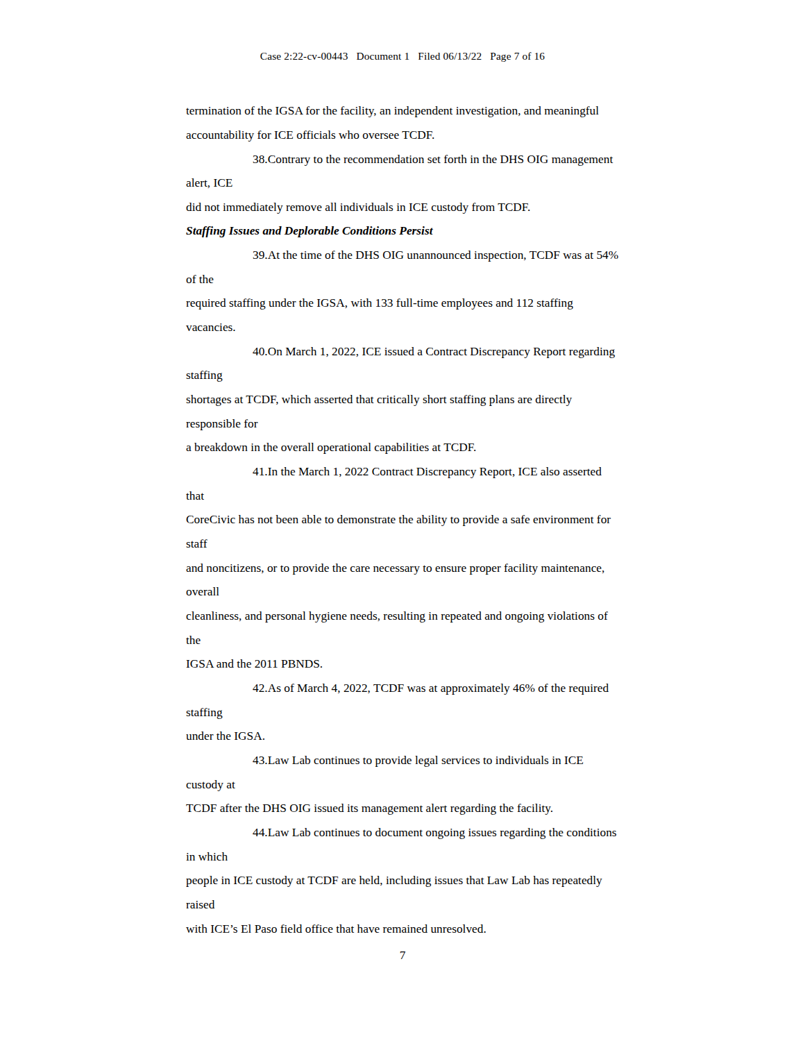Case 2:22-cv-00443 Document 1 Filed 06/13/22 Page 7 of 16
termination of the IGSA for the facility, an independent investigation, and meaningful
accountability for ICE officials who oversee TCDF.
38. Contrary to the recommendation set forth in the DHS OIG management alert, ICE
did not immediately remove all individuals in ICE custody from TCDF.
Staffing Issues and Deplorable Conditions Persist
39. At the time of the DHS OIG unannounced inspection, TCDF was at 54% of the
required staffing under the IGSA, with 133 full-time employees and 112 staffing vacancies.
40. On March 1, 2022, ICE issued a Contract Discrepancy Report regarding staffing
shortages at TCDF, which asserted that critically short staffing plans are directly responsible for
a breakdown in the overall operational capabilities at TCDF.
41. In the March 1, 2022 Contract Discrepancy Report, ICE also asserted that
CoreCivic has not been able to demonstrate the ability to provide a safe environment for staff
and noncitizens, or to provide the care necessary to ensure proper facility maintenance, overall
cleanliness, and personal hygiene needs, resulting in repeated and ongoing violations of the
IGSA and the 2011 PBNDS.
42. As of March 4, 2022, TCDF was at approximately 46% of the required staffing
under the IGSA.
43. Law Lab continues to provide legal services to individuals in ICE custody at
TCDF after the DHS OIG issued its management alert regarding the facility.
44. Law Lab continues to document ongoing issues regarding the conditions in which
people in ICE custody at TCDF are held, including issues that Law Lab has repeatedly raised
with ICE’s El Paso field office that have remained unresolved.
7